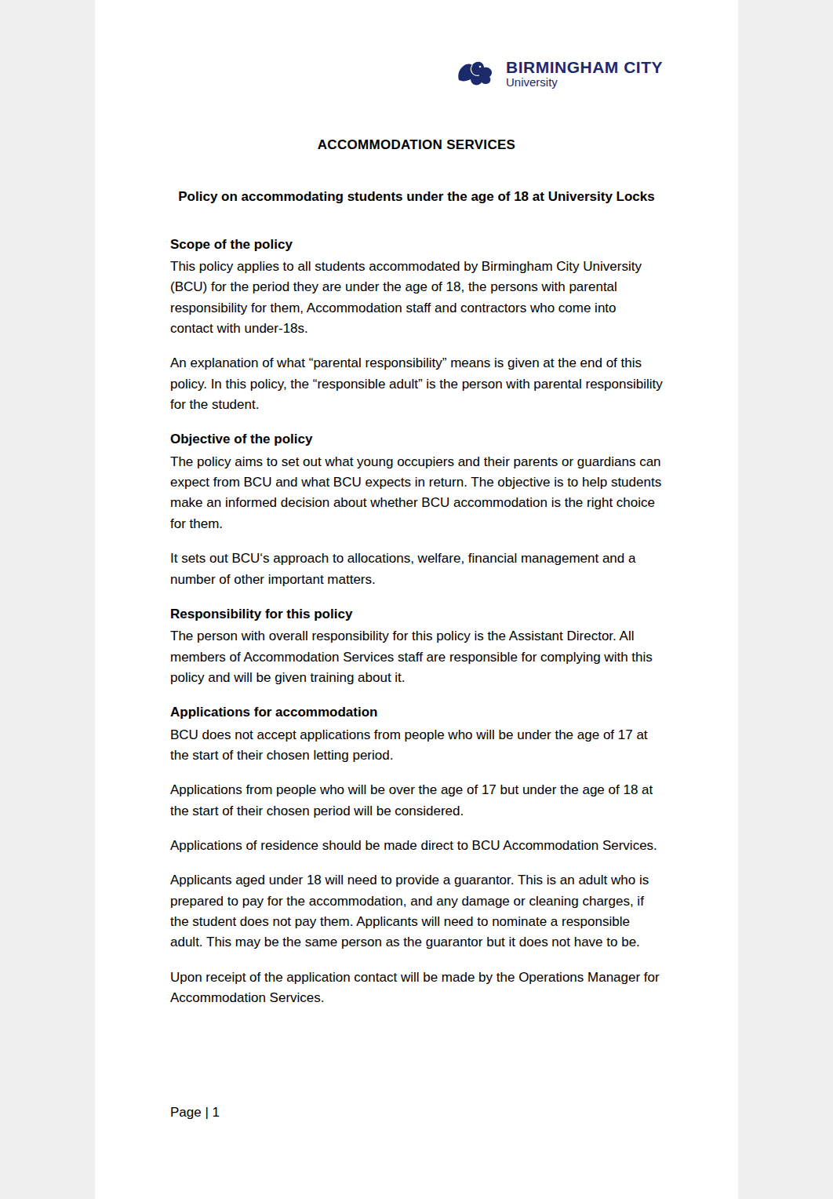BIRMINGHAM CITY University
ACCOMMODATION SERVICES
Policy on accommodating students under the age of 18 at University Locks
Scope of the policy
This policy applies to all students accommodated by Birmingham City University (BCU) for the period they are under the age of 18, the persons with parental responsibility for them, Accommodation staff and contractors who come into contact with under-18s.
An explanation of what “parental responsibility” means is given at the end of this policy. In this policy, the “responsible adult” is the person with parental responsibility for the student.
Objective of the policy
The policy aims to set out what young occupiers and their parents or guardians can expect from BCU and what BCU expects in return. The objective is to help students make an informed decision about whether BCU accommodation is the right choice for them.
It sets out BCU‘s approach to allocations, welfare, financial management and a number of other important matters.
Responsibility for this policy
The person with overall responsibility for this policy is the Assistant Director. All members of Accommodation Services staff are responsible for complying with this policy and will be given training about it.
Applications for accommodation
BCU does not accept applications from people who will be under the age of 17 at the start of their chosen letting period.
Applications from people who will be over the age of 17 but under the age of 18 at the start of their chosen period will be considered.
Applications of residence should be made direct to BCU Accommodation Services.
Applicants aged under 18 will need to provide a guarantor. This is an adult who is prepared to pay for the accommodation, and any damage or cleaning charges, if the student does not pay them. Applicants will need to nominate a responsible adult. This may be the same person as the guarantor but it does not have to be.
Upon receipt of the application contact will be made by the Operations Manager for Accommodation Services.
Page | 1